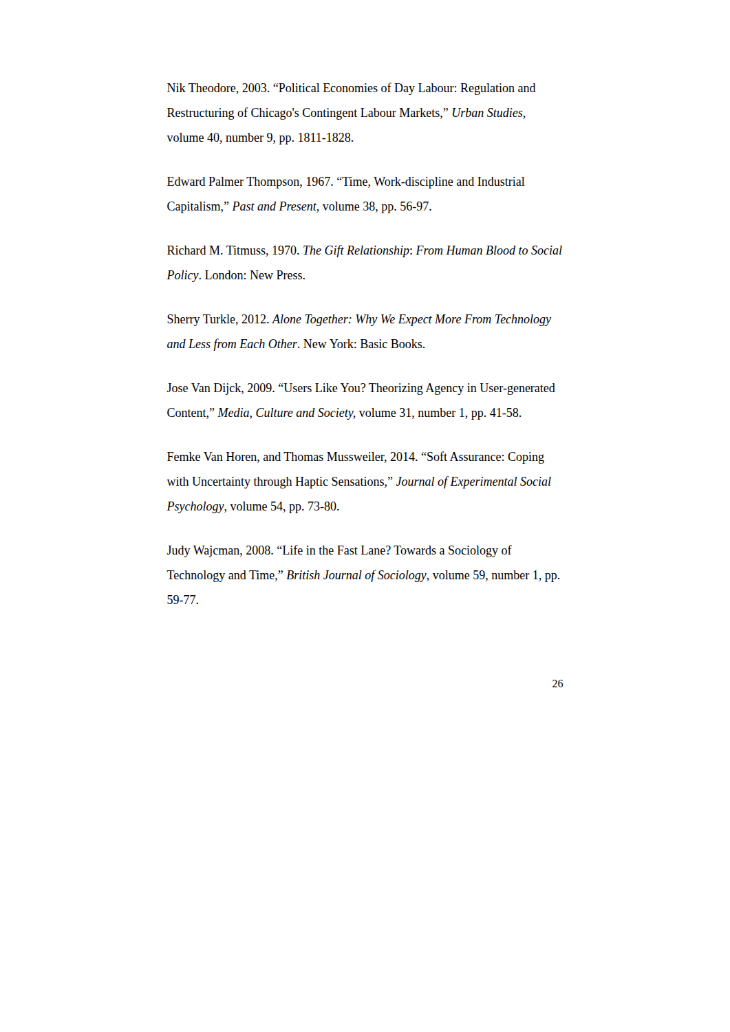Nik Theodore, 2003. “Political Economies of Day Labour: Regulation and Restructuring of Chicago's Contingent Labour Markets,” Urban Studies, volume 40, number 9, pp. 1811-1828.
Edward Palmer Thompson, 1967. “Time, Work-discipline and Industrial Capitalism,” Past and Present, volume 38, pp. 56-97.
Richard M. Titmuss, 1970. The Gift Relationship: From Human Blood to Social Policy. London: New Press.
Sherry Turkle, 2012. Alone Together: Why We Expect More From Technology and Less from Each Other. New York: Basic Books.
Jose Van Dijck, 2009. “Users Like You? Theorizing Agency in User-generated Content,” Media, Culture and Society, volume 31, number 1, pp. 41-58.
Femke Van Horen, and Thomas Mussweiler, 2014. “Soft Assurance: Coping with Uncertainty through Haptic Sensations,” Journal of Experimental Social Psychology, volume 54, pp. 73-80.
Judy Wajcman, 2008. “Life in the Fast Lane? Towards a Sociology of Technology and Time,” British Journal of Sociology, volume 59, number 1, pp. 59-77.
26